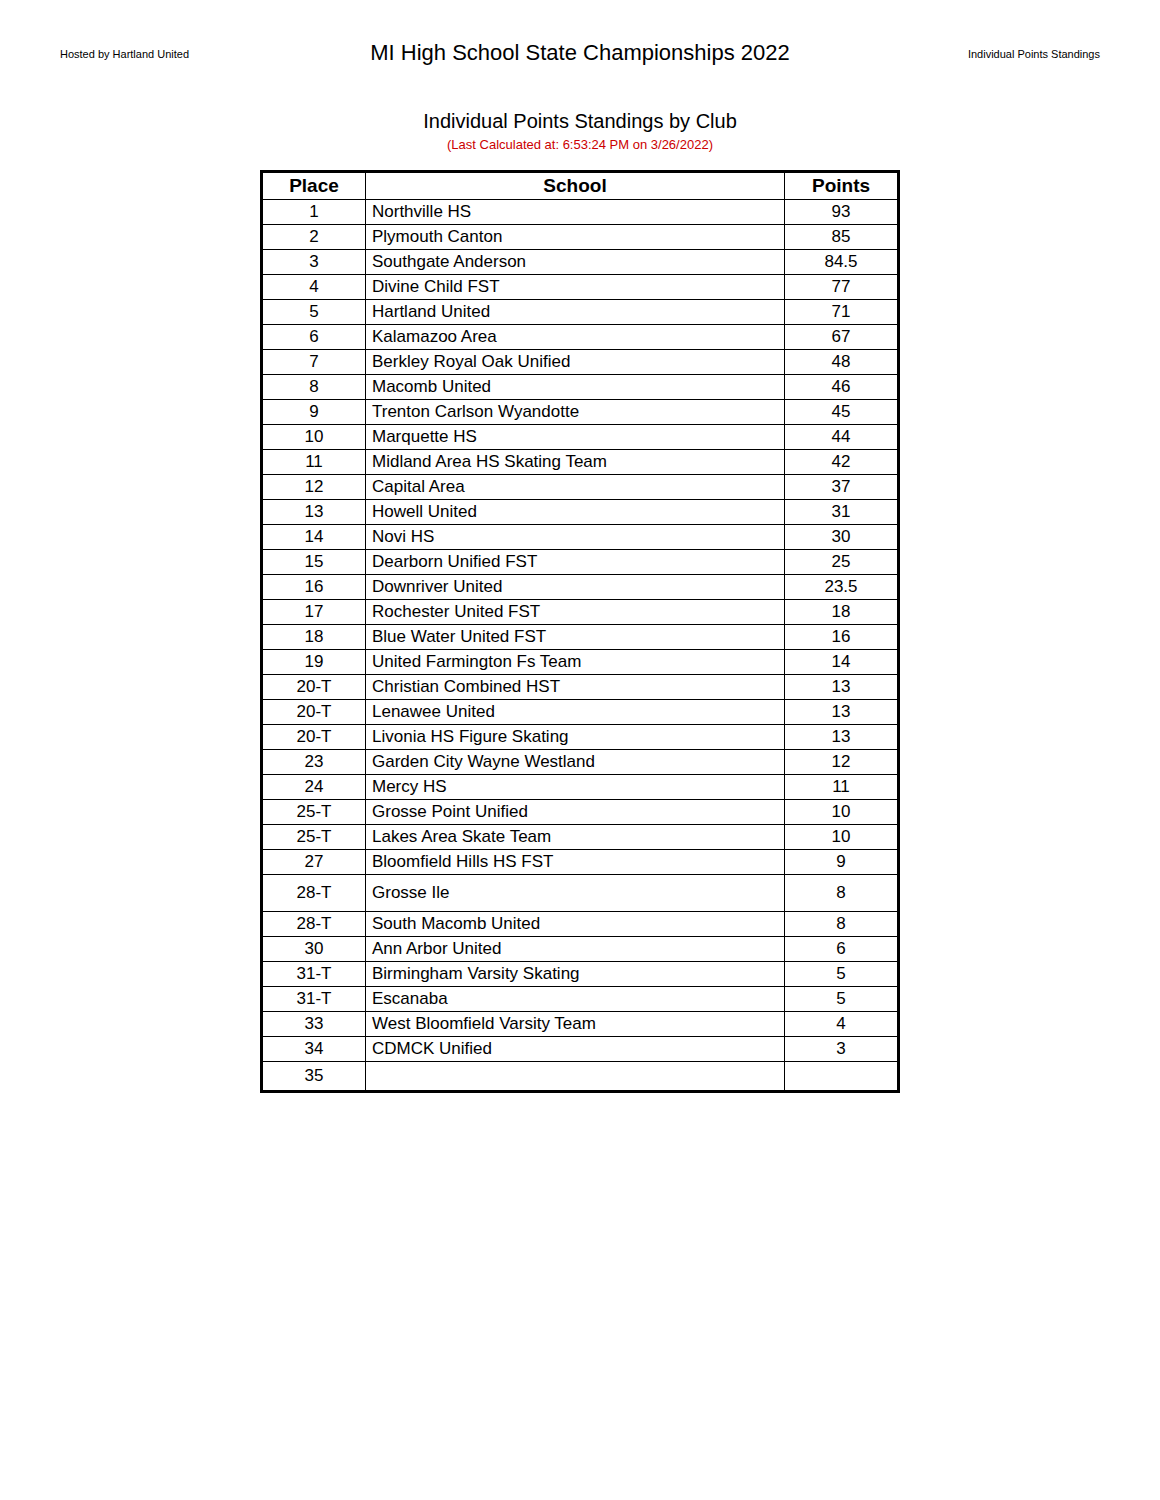Hosted by Hartland United
MI High School State Championships 2022
Individual Points Standings
Individual Points Standings by Club
(Last Calculated at: 6:53:24 PM on 3/26/2022)
| Place | School | Points |
| --- | --- | --- |
| 1 | Northville HS | 93 |
| 2 | Plymouth Canton | 85 |
| 3 | Southgate Anderson | 84.5 |
| 4 | Divine Child FST | 77 |
| 5 | Hartland United | 71 |
| 6 | Kalamazoo Area | 67 |
| 7 | Berkley Royal Oak Unified | 48 |
| 8 | Macomb United | 46 |
| 9 | Trenton Carlson Wyandotte | 45 |
| 10 | Marquette HS | 44 |
| 11 | Midland Area HS Skating Team | 42 |
| 12 | Capital Area | 37 |
| 13 | Howell United | 31 |
| 14 | Novi HS | 30 |
| 15 | Dearborn Unified FST | 25 |
| 16 | Downriver United | 23.5 |
| 17 | Rochester United FST | 18 |
| 18 | Blue Water United FST | 16 |
| 19 | United Farmington Fs Team | 14 |
| 20-T | Christian Combined HST | 13 |
| 20-T | Lenawee United | 13 |
| 20-T | Livonia HS Figure Skating | 13 |
| 23 | Garden City Wayne Westland | 12 |
| 24 | Mercy HS | 11 |
| 25-T | Grosse Point Unified | 10 |
| 25-T | Lakes Area Skate Team | 10 |
| 27 | Bloomfield Hills HS FST | 9 |
| 28-T | Grosse Ile | 8 |
| 28-T | South Macomb United | 8 |
| 30 | Ann Arbor United | 6 |
| 31-T | Birmingham Varsity Skating | 5 |
| 31-T | Escanaba | 5 |
| 33 | West Bloomfield Varsity Team | 4 |
| 34 | CDMCK Unified | 3 |
| 35 | | |